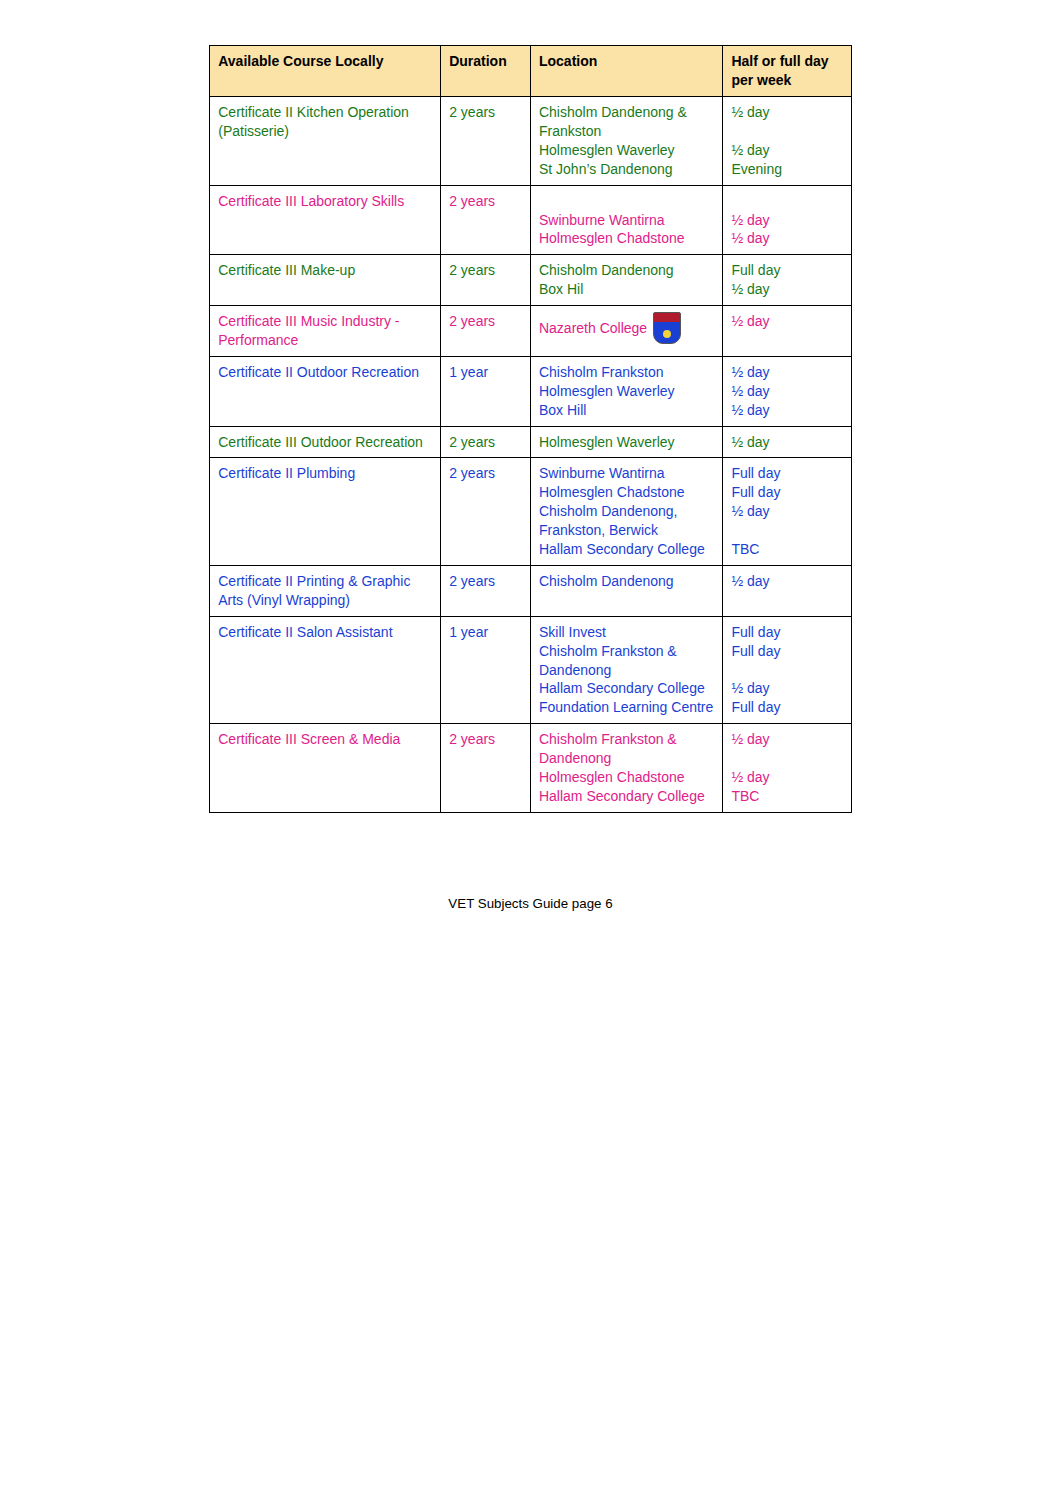| Available Course Locally | Duration | Location | Half or full day per week |
| --- | --- | --- | --- |
| Certificate II Kitchen Operation (Patisserie) | 2 years | Chisholm Dandenong & Frankston Holmesglen Waverley St John’s Dandenong | ½ day ½ day Evening |
| Certificate III Laboratory Skills | 2 years | Swinburne Wantirna Holmesglen Chadstone | ½ day ½ day |
| Certificate III Make-up | 2 years | Chisholm Dandenong Box Hil | Full day ½ day |
| Certificate III Music Industry - Performance | 2 years | Nazareth College | ½ day |
| Certificate II Outdoor Recreation | 1 year | Chisholm Frankston Holmesglen Waverley Box Hill | ½ day ½ day ½ day |
| Certificate III Outdoor Recreation | 2 years | Holmesglen Waverley | ½ day |
| Certificate II Plumbing | 2 years | Swinburne Wantirna Holmesglen Chadstone Chisholm Dandenong, Frankston, Berwick Hallam Secondary College | Full day Full day ½ day TBC |
| Certificate II Printing & Graphic Arts (Vinyl Wrapping) | 2 years | Chisholm Dandenong | ½ day |
| Certificate II Salon Assistant | 1 year | Skill Invest Chisholm Frankston & Dandenong Hallam Secondary College Foundation Learning Centre | Full day Full day ½ day Full day |
| Certificate III Screen & Media | 2 years | Chisholm Frankston & Dandenong Holmesglen Chadstone Hallam Secondary College | ½ day ½ day TBC |
VET Subjects Guide page 6